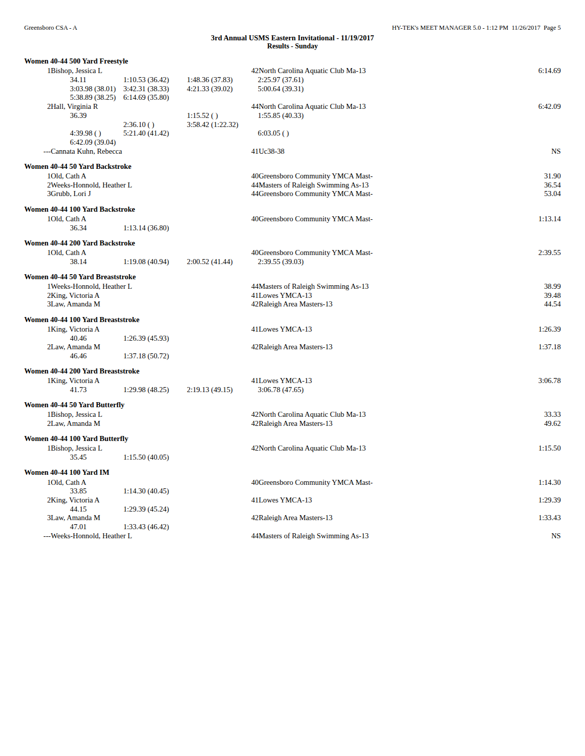Greensboro CSA - A
HY-TEK's MEET MANAGER 5.0 - 1:12 PM 11/26/2017 Page 5
3rd Annual USMS Eastern Invitational - 11/19/2017
Results - Sunday
Women 40-44 500 Yard Freestyle
| 1 | Bishop, Jessica L | 42 | North Carolina Aquatic Club Ma-13 | 6:14.69 |
| | 34.11 1:10.53 (36.42) 1:48.36 (37.83) 2:25.97 (37.61) |
| | 3:03.98 (38.01) 3:42.31 (38.33) 4:21.33 (39.02) 5:00.64 (39.31) |
| | 5:38.89 (38.25) 6:14.69 (35.80) |
| 2 | Hall, Virginia R | 44 | North Carolina Aquatic Club Ma-13 | 6:42.09 |
| | 36.39 1:15.52 ( ) 1:55.85 (40.33) |
| | 2:36.10 ( ) 3:58.42 (1:22.32) |
| | 4:39.98 ( ) 5:21.40 (41.42) 6:03.05 ( ) |
| | 6:42.09 (39.04) |
| --- | Cannata Kuhn, Rebecca | 41 | Uc38-38 | NS |
Women 40-44 50 Yard Backstroke
| 1 | Old, Cath A | 40 | Greensboro Community YMCA Mast- | 31.90 |
| 2 | Weeks-Honnold, Heather L | 44 | Masters of Raleigh Swimming As-13 | 36.54 |
| 3 | Grubb, Lori J | 44 | Greensboro Community YMCA Mast- | 53.04 |
Women 40-44 100 Yard Backstroke
| 1 | Old, Cath A | 40 | Greensboro Community YMCA Mast- | 1:13.14 |
| | 36.34 1:13.14 (36.80) |
Women 40-44 200 Yard Backstroke
| 1 | Old, Cath A | 40 | Greensboro Community YMCA Mast- | 2:39.55 |
| | 38.14 1:19.08 (40.94) 2:00.52 (41.44) 2:39.55 (39.03) |
Women 40-44 50 Yard Breaststroke
| 1 | Weeks-Honnold, Heather L | 44 | Masters of Raleigh Swimming As-13 | 38.99 |
| 2 | King, Victoria A | 41 | Lowes YMCA-13 | 39.48 |
| 3 | Law, Amanda M | 42 | Raleigh Area Masters-13 | 44.54 |
Women 40-44 100 Yard Breaststroke
| 1 | King, Victoria A | 41 | Lowes YMCA-13 | 1:26.39 |
| | 40.46 1:26.39 (45.93) |
| 2 | Law, Amanda M | 42 | Raleigh Area Masters-13 | 1:37.18 |
| | 46.46 1:37.18 (50.72) |
Women 40-44 200 Yard Breaststroke
| 1 | King, Victoria A | 41 | Lowes YMCA-13 | 3:06.78 |
| | 41.73 1:29.98 (48.25) 2:19.13 (49.15) 3:06.78 (47.65) |
Women 40-44 50 Yard Butterfly
| 1 | Bishop, Jessica L | 42 | North Carolina Aquatic Club Ma-13 | 33.33 |
| 2 | Law, Amanda M | 42 | Raleigh Area Masters-13 | 49.62 |
Women 40-44 100 Yard Butterfly
| 1 | Bishop, Jessica L | 42 | North Carolina Aquatic Club Ma-13 | 1:15.50 |
| | 35.45 1:15.50 (40.05) |
Women 40-44 100 Yard IM
| 1 | Old, Cath A | 40 | Greensboro Community YMCA Mast- | 1:14.30 |
| | 33.85 1:14.30 (40.45) |
| 2 | King, Victoria A | 41 | Lowes YMCA-13 | 1:29.39 |
| | 44.15 1:29.39 (45.24) |
| 3 | Law, Amanda M | 42 | Raleigh Area Masters-13 | 1:33.43 |
| | 47.01 1:33.43 (46.42) |
| --- | Weeks-Honnold, Heather L | 44 | Masters of Raleigh Swimming As-13 | NS |